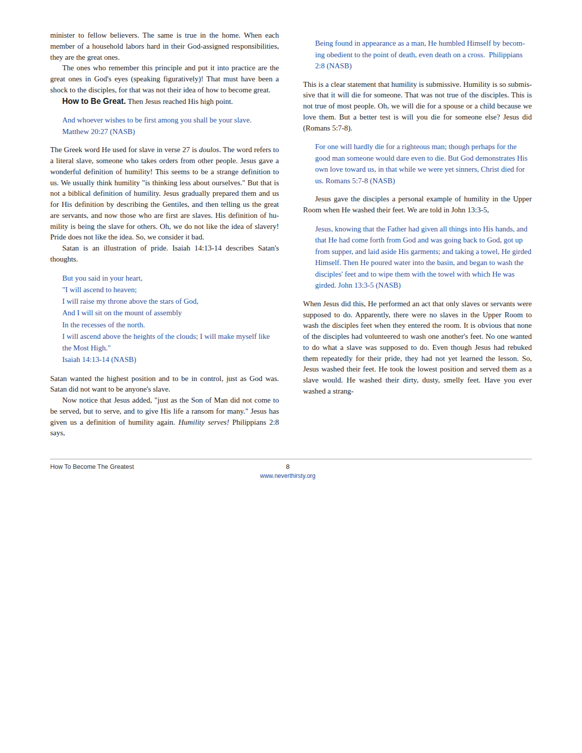minister to fellow believers. The same is true in the home. When each member of a household labors hard in their God-assigned responsibilities, they are the great ones.
The ones who remember this principle and put it into practice are the great ones in God's eyes (speaking figuratively)! That must have been a shock to the disciples, for that was not their idea of how to become great.
How to Be Great. Then Jesus reached His high point.
And whoever wishes to be first among you shall be your slave. Matthew 20:27 (NASB)
The Greek word He used for slave in verse 27 is doulos. The word refers to a literal slave, someone who takes orders from other people. Jesus gave a wonderful definition of humility! This seems to be a strange definition to us. We usually think humility "is thinking less about ourselves." But that is not a biblical definition of humility. Jesus gradually prepared them and us for His definition by describing the Gentiles, and then telling us the great are servants, and now those who are first are slaves. His definition of humility is being the slave for others. Oh, we do not like the idea of slavery! Pride does not like the idea. So, we consider it bad.
Satan is an illustration of pride. Isaiah 14:13-14 describes Satan's thoughts.
But you said in your heart,
"I will ascend to heaven;
I will raise my throne above the stars of God,
And I will sit on the mount of assembly
In the recesses of the north.
I will ascend above the heights of the clouds; I will make myself like the Most High."
Isaiah 14:13-14 (NASB)
Satan wanted the highest position and to be in control, just as God was. Satan did not want to be anyone's slave.
Now notice that Jesus added, "just as the Son of Man did not come to be served, but to serve, and to give His life a ransom for many." Jesus has given us a definition of humility again. Humility serves! Philippians 2:8 says,
Being found in appearance as a man, He humbled Himself by becoming obedient to the point of death, even death on a cross. Philippians 2:8 (NASB)
This is a clear statement that humility is submissive. Humility is so submissive that it will die for someone. That was not true of the disciples. This is not true of most people. Oh, we will die for a spouse or a child because we love them. But a better test is will you die for someone else? Jesus did (Romans 5:7-8).
For one will hardly die for a righteous man; though perhaps for the good man someone would dare even to die. But God demonstrates His own love toward us, in that while we were yet sinners, Christ died for us. Romans 5:7-8 (NASB)
Jesus gave the disciples a personal example of humility in the Upper Room when He washed their feet. We are told in John 13:3-5,
Jesus, knowing that the Father had given all things into His hands, and that He had come forth from God and was going back to God, got up from supper, and laid aside His garments; and taking a towel, He girded Himself. Then He poured water into the basin, and began to wash the disciples' feet and to wipe them with the towel with which He was girded. John 13:3-5 (NASB)
When Jesus did this, He performed an act that only slaves or servants were supposed to do. Apparently, there were no slaves in the Upper Room to wash the disciples feet when they entered the room. It is obvious that none of the disciples had volunteered to wash one another's feet. No one wanted to do what a slave was supposed to do. Even though Jesus had rebuked them repeatedly for their pride, they had not yet learned the lesson. So, Jesus washed their feet. He took the lowest position and served them as a slave would. He washed their dirty, dusty, smelly feet. Have you ever washed a strang-
How To Become The Greatest
8 www.neverthirsty.org